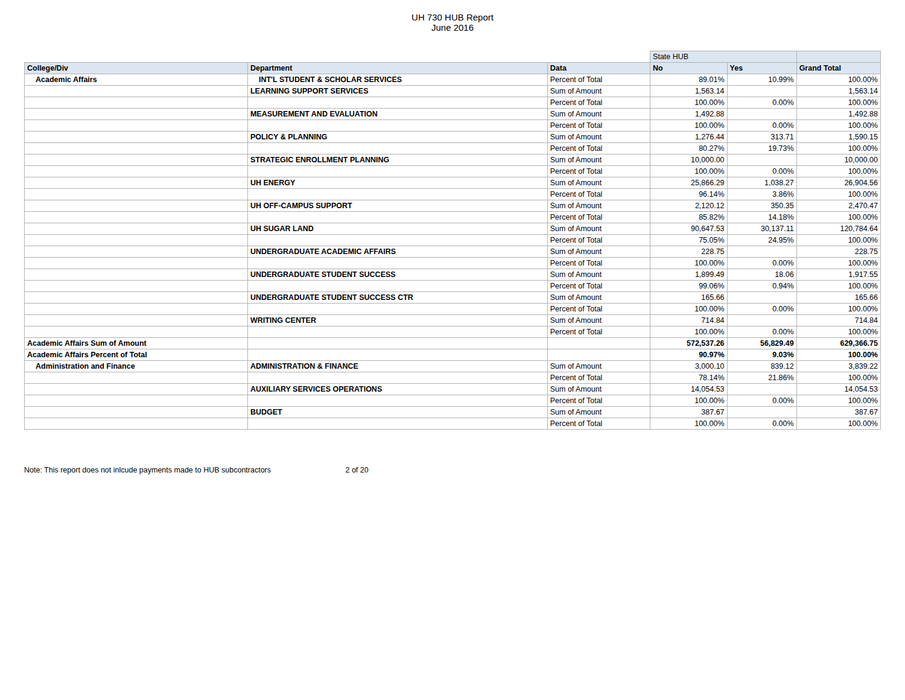UH 730 HUB Report
June 2016
| | | | State HUB | |
| --- | --- | --- | --- | --- |
| College/Div | Department | Data | No | Yes | Grand Total |
| Academic Affairs | INT'L STUDENT & SCHOLAR SERVICES | Percent of Total | 89.01% | 10.99% | 100.00% |
| | LEARNING SUPPORT SERVICES | Sum of Amount | 1,563.14 | | 1,563.14 |
| | | Percent of Total | 100.00% | 0.00% | 100.00% |
| | MEASUREMENT AND EVALUATION | Sum of Amount | 1,492.88 | | 1,492.88 |
| | | Percent of Total | 100.00% | 0.00% | 100.00% |
| | POLICY & PLANNING | Sum of Amount | 1,276.44 | 313.71 | 1,590.15 |
| | | Percent of Total | 80.27% | 19.73% | 100.00% |
| | STRATEGIC ENROLLMENT PLANNING | Sum of Amount | 10,000.00 | | 10,000.00 |
| | | Percent of Total | 100.00% | 0.00% | 100.00% |
| | UH ENERGY | Sum of Amount | 25,866.29 | 1,038.27 | 26,904.56 |
| | | Percent of Total | 96.14% | 3.86% | 100.00% |
| | UH OFF-CAMPUS SUPPORT | Sum of Amount | 2,120.12 | 350.35 | 2,470.47 |
| | | Percent of Total | 85.82% | 14.18% | 100.00% |
| | UH SUGAR LAND | Sum of Amount | 90,647.53 | 30,137.11 | 120,784.64 |
| | | Percent of Total | 75.05% | 24.95% | 100.00% |
| | UNDERGRADUATE ACADEMIC AFFAIRS | Sum of Amount | 228.75 | | 228.75 |
| | | Percent of Total | 100.00% | 0.00% | 100.00% |
| | UNDERGRADUATE STUDENT SUCCESS | Sum of Amount | 1,899.49 | 18.06 | 1,917.55 |
| | | Percent of Total | 99.06% | 0.94% | 100.00% |
| | UNDERGRADUATE STUDENT SUCCESS CTR | Sum of Amount | 165.66 | | 165.66 |
| | | Percent of Total | 100.00% | 0.00% | 100.00% |
| | WRITING CENTER | Sum of Amount | 714.84 | | 714.84 |
| | | Percent of Total | 100.00% | 0.00% | 100.00% |
| Academic Affairs Sum of Amount | | | 572,537.26 | 56,829.49 | 629,366.75 |
| Academic Affairs Percent of Total | | | 90.97% | 9.03% | 100.00% |
| Administration and Finance | ADMINISTRATION & FINANCE | Sum of Amount | 3,000.10 | 839.12 | 3,839.22 |
| | | Percent of Total | 78.14% | 21.86% | 100.00% |
| | AUXILIARY SERVICES OPERATIONS | Sum of Amount | 14,054.53 | | 14,054.53 |
| | | Percent of Total | 100.00% | 0.00% | 100.00% |
| | BUDGET | Sum of Amount | 387.67 | | 387.67 |
| | | Percent of Total | 100.00% | 0.00% | 100.00% |
Note: This report does not inlcude payments made to HUB subcontractors 2 of 20